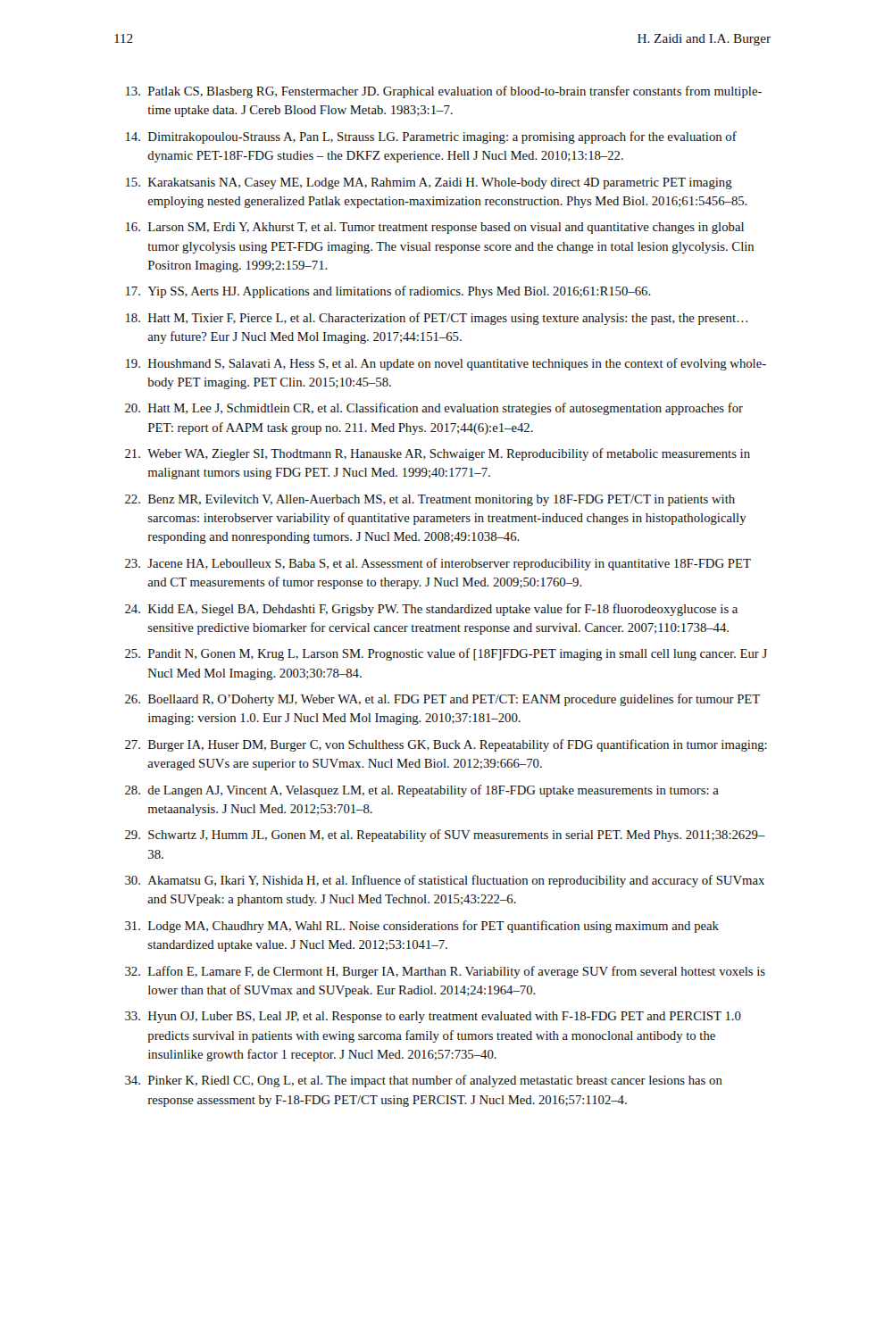112 H. Zaidi and I.A. Burger
Patlak CS, Blasberg RG, Fenstermacher JD. Graphical evaluation of blood-to-brain transfer constants from multiple-time uptake data. J Cereb Blood Flow Metab. 1983;3:1–7.
Dimitrakopoulou-Strauss A, Pan L, Strauss LG. Parametric imaging: a promising approach for the evaluation of dynamic PET-18F-FDG studies – the DKFZ experience. Hell J Nucl Med. 2010;13:18–22.
Karakatsanis NA, Casey ME, Lodge MA, Rahmim A, Zaidi H. Whole-body direct 4D parametric PET imaging employing nested generalized Patlak expectation-maximization reconstruction. Phys Med Biol. 2016;61:5456–85.
Larson SM, Erdi Y, Akhurst T, et al. Tumor treatment response based on visual and quantitative changes in global tumor glycolysis using PET-FDG imaging. The visual response score and the change in total lesion glycolysis. Clin Positron Imaging. 1999;2:159–71.
Yip SS, Aerts HJ. Applications and limitations of radiomics. Phys Med Biol. 2016;61:R150–66.
Hatt M, Tixier F, Pierce L, et al. Characterization of PET/CT images using texture analysis: the past, the present… any future? Eur J Nucl Med Mol Imaging. 2017;44:151–65.
Houshmand S, Salavati A, Hess S, et al. An update on novel quantitative techniques in the context of evolving whole-body PET imaging. PET Clin. 2015;10:45–58.
Hatt M, Lee J, Schmidtlein CR, et al. Classification and evaluation strategies of autosegmentation approaches for PET: report of AAPM task group no. 211. Med Phys. 2017;44(6):e1–e42.
Weber WA, Ziegler SI, Thodtmann R, Hanauske AR, Schwaiger M. Reproducibility of metabolic measurements in malignant tumors using FDG PET. J Nucl Med. 1999;40:1771–7.
Benz MR, Evilevitch V, Allen-Auerbach MS, et al. Treatment monitoring by 18F-FDG PET/CT in patients with sarcomas: interobserver variability of quantitative parameters in treatment-induced changes in histopathologically responding and nonresponding tumors. J Nucl Med. 2008;49:1038–46.
Jacene HA, Leboulleux S, Baba S, et al. Assessment of interobserver reproducibility in quantitative 18F-FDG PET and CT measurements of tumor response to therapy. J Nucl Med. 2009;50:1760–9.
Kidd EA, Siegel BA, Dehdashti F, Grigsby PW. The standardized uptake value for F-18 fluorodeoxyglucose is a sensitive predictive biomarker for cervical cancer treatment response and survival. Cancer. 2007;110:1738–44.
Pandit N, Gonen M, Krug L, Larson SM. Prognostic value of [18F]FDG-PET imaging in small cell lung cancer. Eur J Nucl Med Mol Imaging. 2003;30:78–84.
Boellaard R, O’Doherty MJ, Weber WA, et al. FDG PET and PET/CT: EANM procedure guidelines for tumour PET imaging: version 1.0. Eur J Nucl Med Mol Imaging. 2010;37:181–200.
Burger IA, Huser DM, Burger C, von Schulthess GK, Buck A. Repeatability of FDG quantification in tumor imaging: averaged SUVs are superior to SUVmax. Nucl Med Biol. 2012;39:666–70.
de Langen AJ, Vincent A, Velasquez LM, et al. Repeatability of 18F-FDG uptake measurements in tumors: a metaanalysis. J Nucl Med. 2012;53:701–8.
Schwartz J, Humm JL, Gonen M, et al. Repeatability of SUV measurements in serial PET. Med Phys. 2011;38:2629–38.
Akamatsu G, Ikari Y, Nishida H, et al. Influence of statistical fluctuation on reproducibility and accuracy of SUVmax and SUVpeak: a phantom study. J Nucl Med Technol. 2015;43:222–6.
Lodge MA, Chaudhry MA, Wahl RL. Noise considerations for PET quantification using maximum and peak standardized uptake value. J Nucl Med. 2012;53:1041–7.
Laffon E, Lamare F, de Clermont H, Burger IA, Marthan R. Variability of average SUV from several hottest voxels is lower than that of SUVmax and SUVpeak. Eur Radiol. 2014;24:1964–70.
Hyun OJ, Luber BS, Leal JP, et al. Response to early treatment evaluated with F-18-FDG PET and PERCIST 1.0 predicts survival in patients with ewing sarcoma family of tumors treated with a monoclonal antibody to the insulinlike growth factor 1 receptor. J Nucl Med. 2016;57:735–40.
Pinker K, Riedl CC, Ong L, et al. The impact that number of analyzed metastatic breast cancer lesions has on response assessment by F-18-FDG PET/CT using PERCIST. J Nucl Med. 2016;57:1102–4.